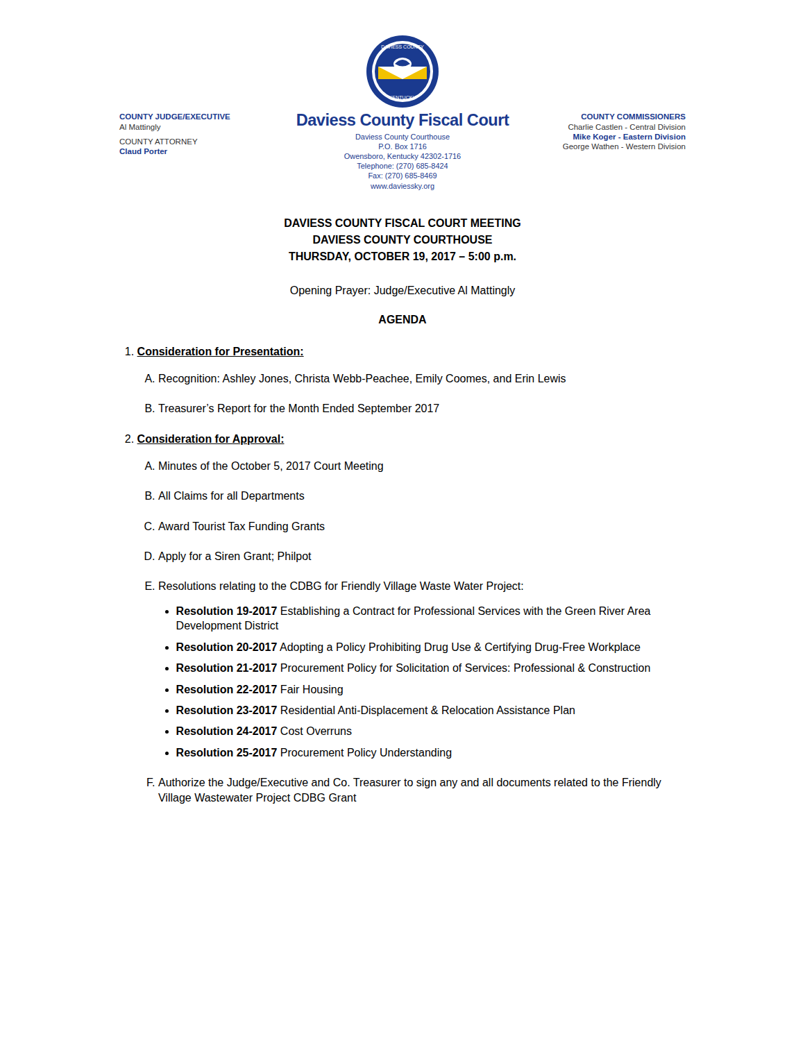DAVIESS COUNTY KENTUCKY
COUNTY JUDGE/EXECUTIVE
Al Mattingly
COUNTY ATTORNEY
Claud Porter
Daviess County Fiscal Court
Daviess County Courthouse
P.O. Box 1716
Owensboro, Kentucky 42302-1716
Telephone: (270) 685-8424
Fax: (270) 685-8469
www.daviessky.org
COUNTY COMMISSIONERS
Charlie Castlen - Central Division
Mike Koger - Eastern Division
George Wathen - Western Division
DAVIESS COUNTY FISCAL COURT MEETING
DAVIESS COUNTY COURTHOUSE
THURSDAY, OCTOBER 19, 2017 – 5:00 p.m.
Opening Prayer: Judge/Executive Al Mattingly
AGENDA
Consideration for Presentation:
Recognition: Ashley Jones, Christa Webb-Peachee, Emily Coomes, and Erin Lewis
Treasurer’s Report for the Month Ended September 2017
Consideration for Approval:
Minutes of the October 5, 2017 Court Meeting
All Claims for all Departments
Award Tourist Tax Funding Grants
Apply for a Siren Grant; Philpot
Resolutions relating to the CDBG for Friendly Village Waste Water Project:
Resolution 19-2017 Establishing a Contract for Professional Services with the Green River Area Development District
Resolution 20-2017 Adopting a Policy Prohibiting Drug Use & Certifying Drug-Free Workplace
Resolution 21-2017 Procurement Policy for Solicitation of Services: Professional & Construction
Resolution 22-2017 Fair Housing
Resolution 23-2017 Residential Anti-Displacement & Relocation Assistance Plan
Resolution 24-2017 Cost Overruns
Resolution 25-2017 Procurement Policy Understanding
Authorize the Judge/Executive and Co. Treasurer to sign any and all documents related to the Friendly Village Wastewater Project CDBG Grant